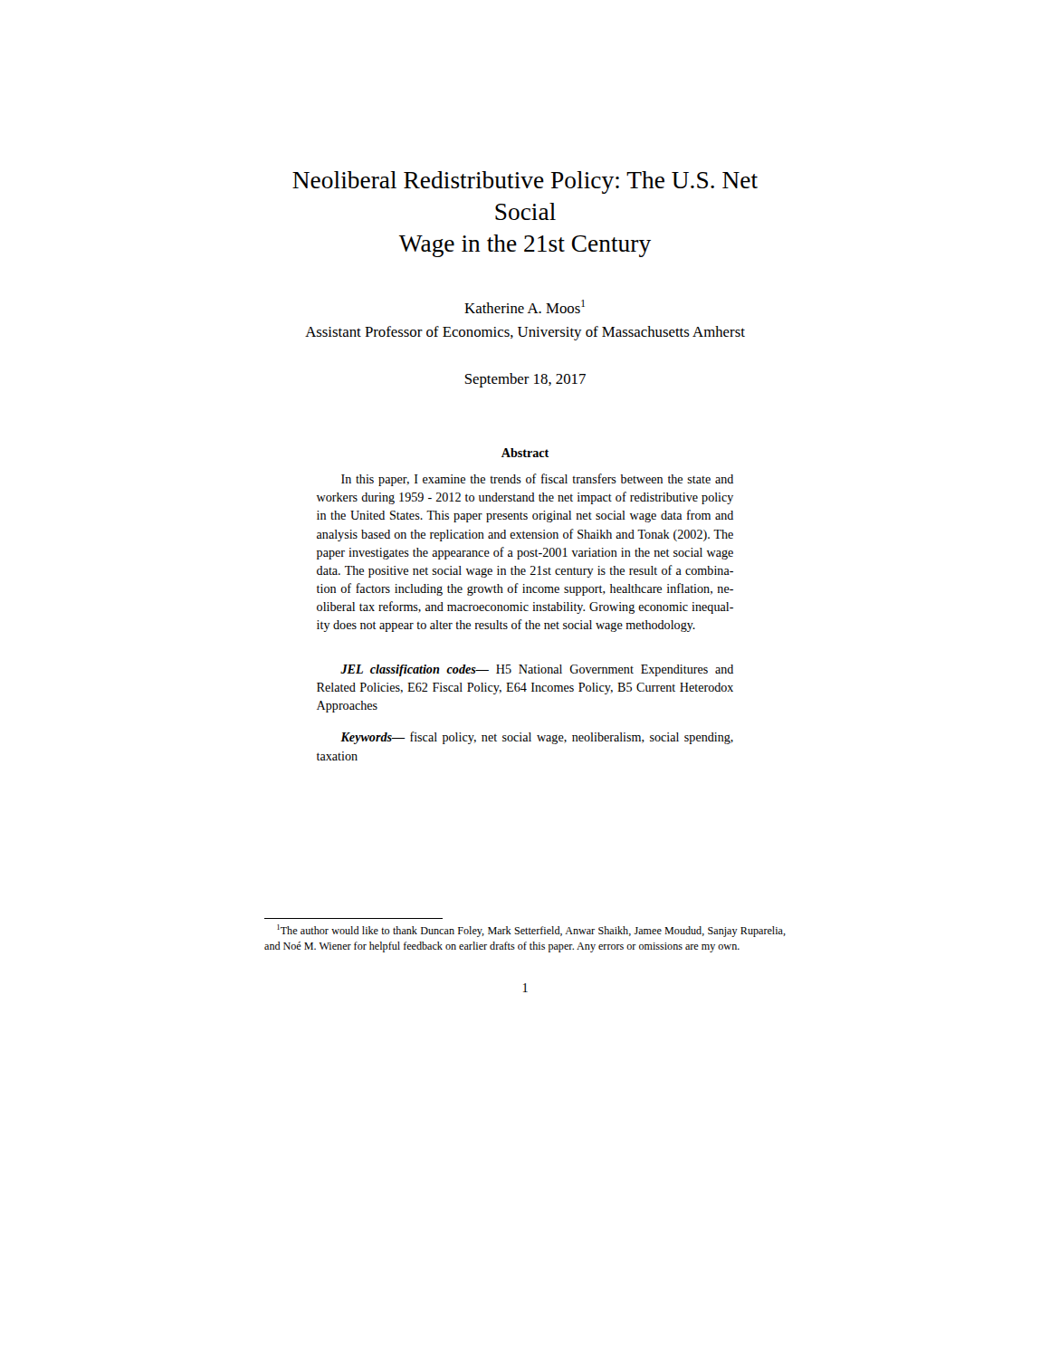Neoliberal Redistributive Policy: The U.S. Net Social
Wage in the 21st Century
Katherine A. Moos1
Assistant Professor of Economics, University of Massachusetts Amherst
September 18, 2017
Abstract
In this paper, I examine the trends of fiscal transfers between the state and workers during 1959 - 2012 to understand the net impact of redistributive policy in the United States. This paper presents original net social wage data from and analysis based on the replication and extension of Shaikh and Tonak (2002). The paper investigates the appearance of a post-2001 variation in the net social wage data. The positive net social wage in the 21st century is the result of a combination of factors including the growth of income support, healthcare inflation, neoliberal tax reforms, and macroeconomic instability. Growing economic inequality does not appear to alter the results of the net social wage methodology.
JEL classification codes— H5 National Government Expenditures and Related Policies, E62 Fiscal Policy, E64 Incomes Policy, B5 Current Heterodox Approaches
Keywords— fiscal policy, net social wage, neoliberalism, social spending, taxation
1The author would like to thank Duncan Foley, Mark Setterfield, Anwar Shaikh, Jamee Moudud, Sanjay Ruparelia, and Noé M. Wiener for helpful feedback on earlier drafts of this paper. Any errors or omissions are my own.
1